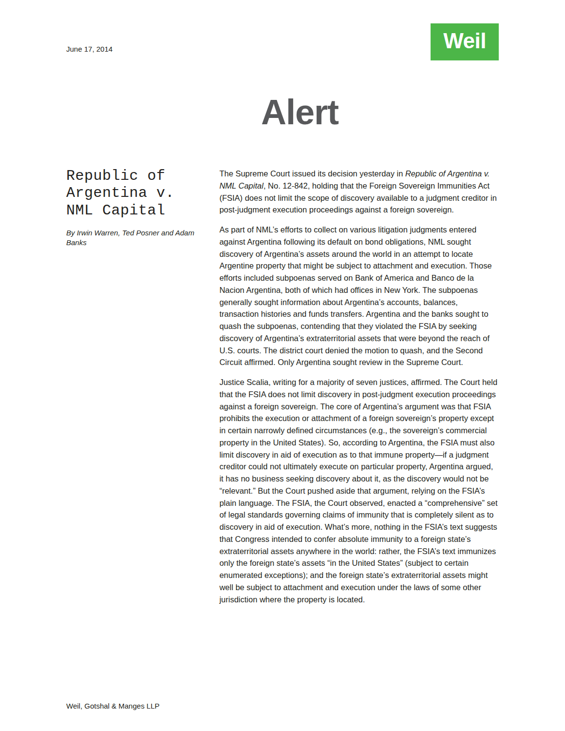June 17, 2014
Weil
Alert
Republic of Argentina v. NML Capital
By Irwin Warren, Ted Posner and Adam Banks
The Supreme Court issued its decision yesterday in Republic of Argentina v. NML Capital, No. 12-842, holding that the Foreign Sovereign Immunities Act (FSIA) does not limit the scope of discovery available to a judgment creditor in post-judgment execution proceedings against a foreign sovereign.
As part of NML’s efforts to collect on various litigation judgments entered against Argentina following its default on bond obligations, NML sought discovery of Argentina’s assets around the world in an attempt to locate Argentine property that might be subject to attachment and execution. Those efforts included subpoenas served on Bank of America and Banco de la Nacion Argentina, both of which had offices in New York. The subpoenas generally sought information about Argentina’s accounts, balances, transaction histories and funds transfers. Argentina and the banks sought to quash the subpoenas, contending that they violated the FSIA by seeking discovery of Argentina’s extraterritorial assets that were beyond the reach of U.S. courts. The district court denied the motion to quash, and the Second Circuit affirmed. Only Argentina sought review in the Supreme Court.
Justice Scalia, writing for a majority of seven justices, affirmed. The Court held that the FSIA does not limit discovery in post-judgment execution proceedings against a foreign sovereign. The core of Argentina’s argument was that FSIA prohibits the execution or attachment of a foreign sovereign’s property except in certain narrowly defined circumstances (e.g., the sovereign’s commercial property in the United States). So, according to Argentina, the FSIA must also limit discovery in aid of execution as to that immune property—if a judgment creditor could not ultimately execute on particular property, Argentina argued, it has no business seeking discovery about it, as the discovery would not be “relevant.” But the Court pushed aside that argument, relying on the FSIA’s plain language. The FSIA, the Court observed, enacted a “comprehensive” set of legal standards governing claims of immunity that is completely silent as to discovery in aid of execution. What’s more, nothing in the FSIA’s text suggests that Congress intended to confer absolute immunity to a foreign state’s extraterritorial assets anywhere in the world: rather, the FSIA’s text immunizes only the foreign state’s assets “in the United States” (subject to certain enumerated exceptions); and the foreign state’s extraterritorial assets might well be subject to attachment and execution under the laws of some other jurisdiction where the property is located.
Weil, Gotshal & Manges LLP